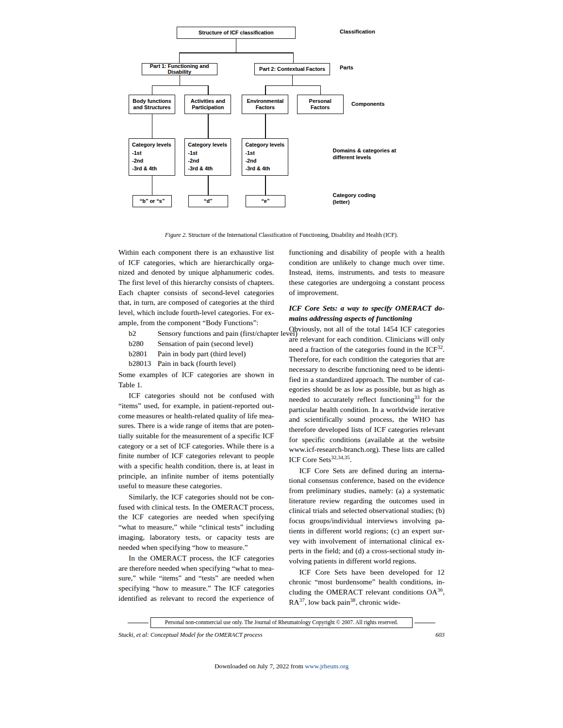Structure of ICF classification
Classification
Part 1: Functioning and Disability
Part 2: Contextual Factors
Parts
Body functions and Structures
Activities and Participation
Environmental Factors
Personal Factors
Components
Category levels
-1st
-2nd
-3rd & 4th
Category levels
-1st
-2nd
-3rd & 4th
Category levels
-1st
-2nd
-3rd & 4th
Domains & categories at
different levels
“b” or “s”
“d”
“e”
Category coding
(letter)
Figure 2. Structure of the International Classification of Functioning, Disability and Health (ICF).
Within each component there is an exhaustive list of ICF categories, which are hierarchically organized and denoted by unique alphanumeric codes. The first level of this hierarchy consists of chapters. Each chapter consists of second-level categories that, in turn, are composed of categories at the third level, which include fourth-level categories. For example, from the component “Body Functions”:
b2 Sensory functions and pain (first/chapter level) b280 Sensation of pain (second level) b2801 Pain in body part (third level) b28013 Pain in back (fourth level)
Some examples of ICF categories are shown in Table 1.
ICF categories should not be confused with “items” used, for example, in patient-reported outcome measures or health-related quality of life measures. There is a wide range of items that are potentially suitable for the measurement of a specific ICF category or a set of ICF categories. While there is a finite number of ICF categories relevant to people with a specific health condition, there is, at least in principle, an infinite number of items potentially useful to measure these categories.
Similarly, the ICF categories should not be confused with clinical tests. In the OMERACT process, the ICF categories are needed when specifying “what to measure,” while “clinical tests” including imaging, laboratory tests, or capacity tests are needed when specifying “how to measure.”
In the OMERACT process, the ICF categories are therefore needed when specifying “what to measure,” while “items” and “tests” are needed when specifying “how to measure.” The ICF categories identified as relevant to record the experience of functioning and disability of people with a health condition are unlikely to change much over time. Instead, items, instruments, and tests to measure these categories are undergoing a constant process of improvement.
ICF Core Sets: a way to specify OMERACT domains addressing aspects of functioning
Obviously, not all of the total 1454 ICF categories are relevant for each condition. Clinicians will only need a fraction of the categories found in the ICF32. Therefore, for each condition the categories that are necessary to describe functioning need to be identified in a standardized approach. The number of categories should be as low as possible, but as high as needed to accurately reflect functioning33 for the particular health condition. In a worldwide iterative and scientifically sound process, the WHO has therefore developed lists of ICF categories relevant for specific conditions (available at the website www.icf-research-branch.org). These lists are called ICF Core Sets32,34,35.
ICF Core Sets are defined during an international consensus conference, based on the evidence from preliminary studies, namely: (a) a systematic literature review regarding the outcomes used in clinical trials and selected observational studies; (b) focus groups/individual interviews involving patients in different world regions; (c) an expert survey with involvement of international clinical experts in the field; and (d) a cross-sectional study involving patients in different world regions.
ICF Core Sets have been developed for 12 chronic “most burdensome” health conditions, including the OMERACT relevant conditions OA36, RA37, low back pain38, chronic wide-
Personal non-commercial use only. The Journal of Rheumatology Copyright © 2007. All rights reserved.
Stucki, et al: Conceptual Model for the OMERACT process
603
Downloaded on July 7, 2022 from www.jrheum.org